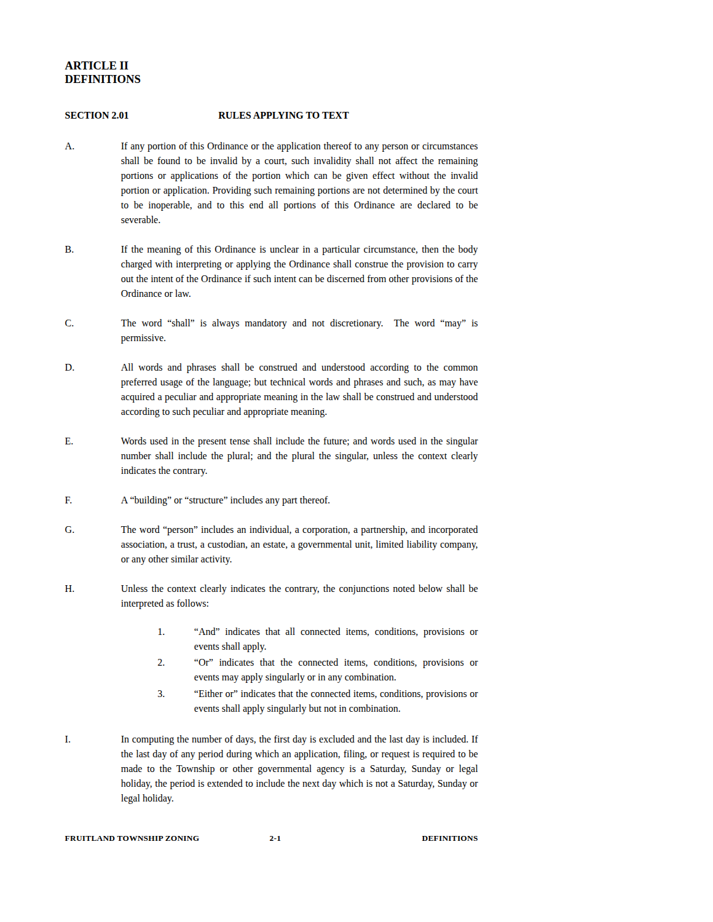ARTICLE II
DEFINITIONS
SECTION 2.01 RULES APPLYING TO TEXT
A.
If any portion of this Ordinance or the application thereof to any person or circumstances shall be found to be invalid by a court, such invalidity shall not affect the remaining portions or applications of the portion which can be given effect without the invalid portion or application. Providing such remaining portions are not determined by the court to be inoperable, and to this end all portions of this Ordinance are declared to be severable.
B.
If the meaning of this Ordinance is unclear in a particular circumstance, then the body charged with interpreting or applying the Ordinance shall construe the provision to carry out the intent of the Ordinance if such intent can be discerned from other provisions of the Ordinance or law.
C.
The word “shall” is always mandatory and not discretionary. The word “may” is permissive.
D.
All words and phrases shall be construed and understood according to the common preferred usage of the language; but technical words and phrases and such, as may have acquired a peculiar and appropriate meaning in the law shall be construed and understood according to such peculiar and appropriate meaning.
E.
Words used in the present tense shall include the future; and words used in the singular number shall include the plural; and the plural the singular, unless the context clearly indicates the contrary.
F.
A “building” or “structure” includes any part thereof.
G.
The word “person” includes an individual, a corporation, a partnership, and incorporated association, a trust, a custodian, an estate, a governmental unit, limited liability company, or any other similar activity.
H.
Unless the context clearly indicates the contrary, the conjunctions noted below shall be interpreted as follows:
1.
“And” indicates that all connected items, conditions, provisions or events shall apply.
2.
“Or” indicates that the connected items, conditions, provisions or events may apply singularly or in any combination.
3.
“Either or” indicates that the connected items, conditions, provisions or events shall apply singularly but not in combination.
I.
In computing the number of days, the first day is excluded and the last day is included. If the last day of any period during which an application, filing, or request is required to be made to the Township or other governmental agency is a Saturday, Sunday or legal holiday, the period is extended to include the next day which is not a Saturday, Sunday or legal holiday.
FRUITLAND TOWNSHIP ZONING 2-1 DEFINITIONS